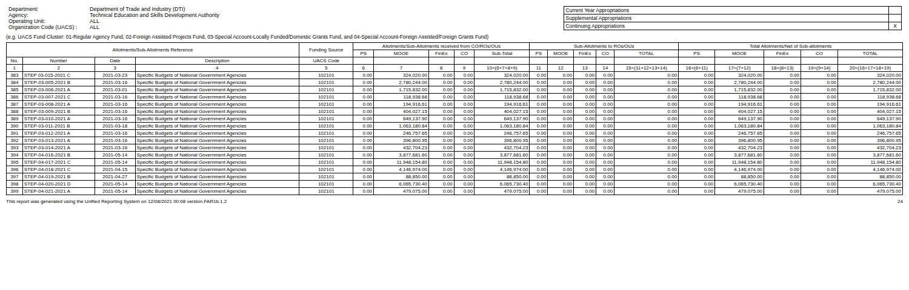| / Department: / Department of Trade and Industry (DTI) / / Agency: / Technical Education and Skills Development Authority / / Operating Unit: / ALL / / Organization Code (UACS) : / ALL / | / Current Year Appropriations / / / Supplemental Appropriations / / / Continuing Appropriations / X / |
(e.g. UACS Fund Cluster: 01-Regular Agency Fund, 02-Foreign Assisted Projects Fund, 03-Special Account-Locally Funded/Domestic Grants Fund, and 04-Special Account-Foreign Assisted/Foreign Grants Fund)
| Allotments/Sub-Allotments Reference | Funding Source | Allotments/Sub-Allotments received from CO/ROs/OUs | Sub-Allotments to ROs/OUs | Total Allotments/Net of Sub-allotments |
| --- | --- | --- | --- | --- |
| PS | MOOE | FinEx | CO | Sub-Total | PS | MOOE | FinEx | CO | TOTAL | PS | MOOE | FinEx | CO | TOTAL |
| No. | Number | Date | Description | UACS Code | | | | | | | | | | | | | | | |
| 1 | 2 | 3 | 4 | 5 | 6 | 7 | 8 | 9 | 10=(6+7+8+9) | 11 | 12 | 13 | 14 | 15=(11+12+13+14) | 16=(6+11) | 17=(7+12) | 18=(8+13) | 19=(9+14) | 20=(16+17+18+19) |
| 383 | STEP 03-015-2021 C | 2021-03-23 | Specific Budgets of National Government Agencies | 102101 | 0.00 | 324,020.00 | 0.00 | 0.00 | 324,020.00 | 0.00 | 0.00 | 0.00 | 0.00 | 0.00 | 0.00 | 324,020.00 | 0.00 | 0.00 | 324,020.00 |
| 384 | STEP-03-005-2021 B | 2021-03-16 | Specific Budgets of National Government Agencies | 102101 | 0.00 | 2,780,244.00 | 0.00 | 0.00 | 2,780,244.00 | 0.00 | 0.00 | 0.00 | 0.00 | 0.00 | 0.00 | 2,780,244.00 | 0.00 | 0.00 | 2,780,244.00 |
| 385 | STEP-03-006-2021 A | 2021-03-01 | Specific Budgets of National Government Agencies | 102101 | 0.00 | 1,715,832.00 | 0.00 | 0.00 | 1,715,832.00 | 0.00 | 0.00 | 0.00 | 0.00 | 0.00 | 0.00 | 1,715,832.00 | 0.00 | 0.00 | 1,715,832.00 |
| 386 | STEP-03-007-2021 C | 2021-03-16 | Specific Budgets of National Government Agencies | 102101 | 0.00 | 118,938.68 | 0.00 | 0.00 | 118,938.68 | 0.00 | 0.00 | 0.00 | 0.00 | 0.00 | 0.00 | 118,938.68 | 0.00 | 0.00 | 118,938.68 |
| 387 | STEP-03-008-2021 A | 2021-03-16 | Specific Budgets of National Government Agencies | 102101 | 0.00 | 194,916.61 | 0.00 | 0.00 | 194,916.61 | 0.00 | 0.00 | 0.00 | 0.00 | 0.00 | 0.00 | 194,916.61 | 0.00 | 0.00 | 194,916.61 |
| 388 | STEP-03-009-2021 B | 2021-03-16 | Specific Budgets of National Government Agencies | 102101 | 0.00 | 404,027.15 | 0.00 | 0.00 | 404,027.15 | 0.00 | 0.00 | 0.00 | 0.00 | 0.00 | 0.00 | 404,027.15 | 0.00 | 0.00 | 404,027.15 |
| 389 | STEP-03-010-2021 A | 2021-03-16 | Specific Budgets of National Government Agencies | 102101 | 0.00 | 649,137.90 | 0.00 | 0.00 | 649,137.90 | 0.00 | 0.00 | 0.00 | 0.00 | 0.00 | 0.00 | 649,137.90 | 0.00 | 0.00 | 649,137.90 |
| 390 | STEP-03-011-2021 B | 2021-03-18 | Specific Budgets of National Government Agencies | 102101 | 0.00 | 1,063,180.84 | 0.00 | 0.00 | 1,063,180.84 | 0.00 | 0.00 | 0.00 | 0.00 | 0.00 | 0.00 | 1,063,180.84 | 0.00 | 0.00 | 1,063,180.84 |
| 391 | STEP-03-012-2021 A | 2021-03-16 | Specific Budgets of National Government Agencies | 102101 | 0.00 | 246,757.65 | 0.00 | 0.00 | 246,757.65 | 0.00 | 0.00 | 0.00 | 0.00 | 0.00 | 0.00 | 246,757.65 | 0.00 | 0.00 | 246,757.65 |
| 392 | STEP-03-013-2021 A | 2021-03-16 | Specific Budgets of National Government Agencies | 102101 | 0.00 | 396,800.95 | 0.00 | 0.00 | 396,800.95 | 0.00 | 0.00 | 0.00 | 0.00 | 0.00 | 0.00 | 396,800.95 | 0.00 | 0.00 | 396,800.95 |
| 393 | STEP-03-014-2021 A | 2021-03-16 | Specific Budgets of National Government Agencies | 102101 | 0.00 | 432,704.23 | 0.00 | 0.00 | 432,704.23 | 0.00 | 0.00 | 0.00 | 0.00 | 0.00 | 0.00 | 432,704.23 | 0.00 | 0.00 | 432,704.23 |
| 394 | STEP-04-016-2021 B | 2021-05-14 | Specific Budgets of National Government Agencies | 102101 | 0.00 | 3,877,681.60 | 0.00 | 0.00 | 3,877,681.60 | 0.00 | 0.00 | 0.00 | 0.00 | 0.00 | 0.00 | 3,877,681.60 | 0.00 | 0.00 | 3,877,681.60 |
| 395 | STEP-04-017-2021 C | 2021-05-14 | Specific Budgets of National Government Agencies | 102101 | 0.00 | 11,948,154.80 | 0.00 | 0.00 | 11,948,154.80 | 0.00 | 0.00 | 0.00 | 0.00 | 0.00 | 0.00 | 11,948,154.80 | 0.00 | 0.00 | 11,948,154.80 |
| 396 | STEP-04-018-2021 C | 2021-04-15 | Specific Budgets of National Government Agencies | 102101 | 0.00 | 4,146,974.00 | 0.00 | 0.00 | 4,146,974.00 | 0.00 | 0.00 | 0.00 | 0.00 | 0.00 | 0.00 | 4,146,974.00 | 0.00 | 0.00 | 4,146,974.00 |
| 397 | STEP-04-019-2021 B | 2021-04-27 | Specific Budgets of National Government Agencies | 102101 | 0.00 | 88,850.00 | 0.00 | 0.00 | 88,850.00 | 0.00 | 0.00 | 0.00 | 0.00 | 0.00 | 0.00 | 88,850.00 | 0.00 | 0.00 | 88,850.00 |
| 398 | STEP-04-020-2021 D | 2021-05-14 | Specific Budgets of National Government Agencies | 102101 | 0.00 | 6,065,730.40 | 0.00 | 0.00 | 6,065,730.40 | 0.00 | 0.00 | 0.00 | 0.00 | 0.00 | 0.00 | 6,065,730.40 | 0.00 | 0.00 | 6,065,730.40 |
| 399 | STEP-04-021-2021 A | 2021-05-14 | Specific Budgets of National Government Agencies | 102101 | 0.00 | 479,075.00 | 0.00 | 0.00 | 479,075.00 | 0.00 | 0.00 | 0.00 | 0.00 | 0.00 | 0.00 | 479,075.00 | 0.00 | 0.00 | 479,075.00 |
This report was generated using the Unified Reporting System on 12/08/2021 00:08 version.FAR1b.1.2
24